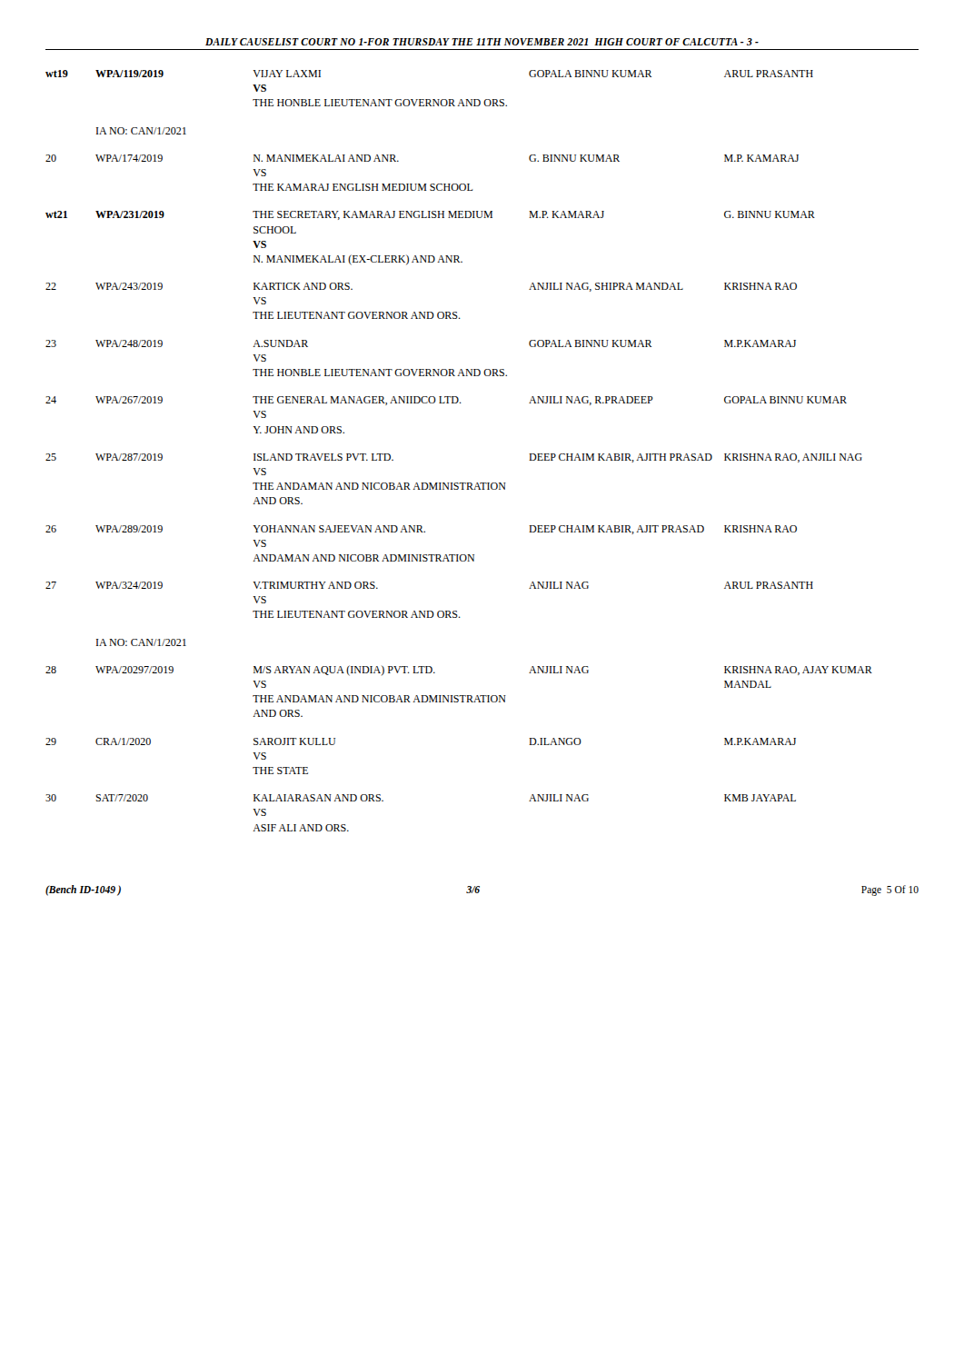DAILY CAUSELIST COURT NO 1-FOR THURSDAY THE 11TH NOVEMBER 2021 HIGH COURT OF CALCUTTA - 3 -
| wt19 | WPA/119/2019 | VIJAY LAXMI VS THE HONBLE LIEUTENANT GOVERNOR AND ORS. | GOPALA BINNU KUMAR | ARUL PRASANTH |
| | IA NO: CAN/1/2021 |
| 20 | WPA/174/2019 | N. MANIMEKALAI AND ANR. VS THE KAMARAJ ENGLISH MEDIUM SCHOOL | G. BINNU KUMAR | M.P. KAMARAJ |
| wt21 | WPA/231/2019 | THE SECRETARY, KAMARAJ ENGLISH MEDIUM SCHOOL VS N. MANIMEKALAI (EX-CLERK) AND ANR. | M.P. KAMARAJ | G. BINNU KUMAR |
| 22 | WPA/243/2019 | KARTICK AND ORS. VS THE LIEUTENANT GOVERNOR AND ORS. | ANJILI NAG, SHIPRA MANDAL | KRISHNA RAO |
| 23 | WPA/248/2019 | A.SUNDAR VS THE HONBLE LIEUTENANT GOVERNOR AND ORS. | GOPALA BINNU KUMAR | M.P.KAMARAJ |
| 24 | WPA/267/2019 | THE GENERAL MANAGER, ANIIDCO LTD. VS Y. JOHN AND ORS. | ANJILI NAG, R.PRADEEP | GOPALA BINNU KUMAR |
| 25 | WPA/287/2019 | ISLAND TRAVELS PVT. LTD. VS THE ANDAMAN AND NICOBAR ADMINISTRATION AND ORS. | DEEP CHAIM KABIR, AJITH PRASAD | KRISHNA RAO, ANJILI NAG |
| 26 | WPA/289/2019 | YOHANNAN SAJEEVAN AND ANR. VS ANDAMAN AND NICOBR ADMINISTRATION | DEEP CHAIM KABIR, AJIT PRASAD | KRISHNA RAO |
| 27 | WPA/324/2019 | V.TRIMURTHY AND ORS. VS THE LIEUTENANT GOVERNOR AND ORS. | ANJILI NAG | ARUL PRASANTH |
| | IA NO: CAN/1/2021 |
| 28 | WPA/20297/2019 | M/S ARYAN AQUA (INDIA) PVT. LTD. VS THE ANDAMAN AND NICOBAR ADMINISTRATION AND ORS. | ANJILI NAG | KRISHNA RAO, AJAY KUMAR MANDAL |
| 29 | CRA/1/2020 | SAROJIT KULLU VS THE STATE | D.ILANGO | M.P.KAMARAJ |
| 30 | SAT/7/2020 | KALAIARASAN AND ORS. VS ASIF ALI AND ORS. | ANJILI NAG | KMB JAYAPAL |
(Bench ID-1049 )
3/6
Page 5 Of 10